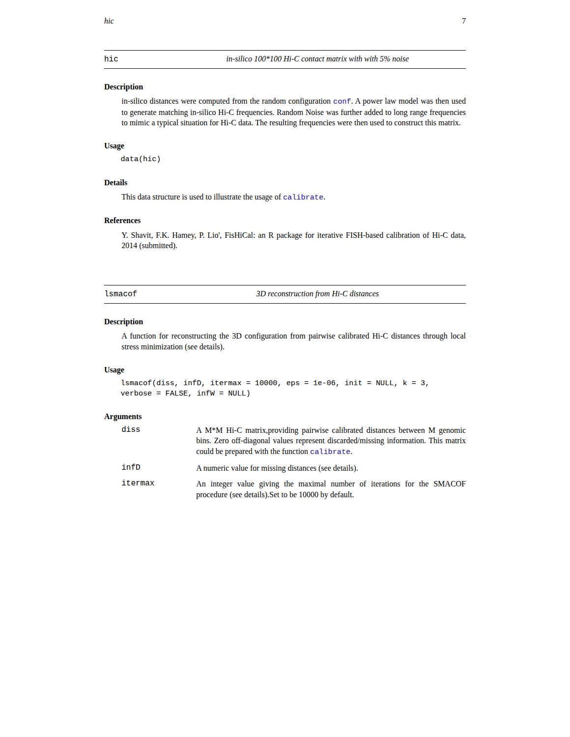hic 7
hic in-silico 100*100 Hi-C contact matrix with with 5% noise
Description
in-silico distances were computed from the random configuration conf. A power law model was then used to generate matching in-silico Hi-C frequencies. Random Noise was further added to long range frequencies to mimic a typical situation for Hi-C data. The resulting frequencies were then used to construct this matrix.
Usage
data(hic)
Details
This data structure is used to illustrate the usage of calibrate.
References
Y. Shavit, F.K. Hamey, P. Lio', FisHiCal: an R package for iterative FISH-based calibration of Hi-C data, 2014 (submitted).
lsmacof 3D reconstruction from Hi-C distances
Description
A function for reconstructing the 3D configuration from pairwise calibrated Hi-C distances through local stress minimization (see details).
Usage
lsmacof(diss, infD, itermax = 10000, eps = 1e-06, init = NULL, k = 3,
verbose = FALSE, infW = NULL)
Arguments
diss
A M*M Hi-C matrix,providing pairwise calibrated distances between M genomic bins. Zero off-diagonal values represent discarded/missing information. This matrix could be prepared with the function calibrate.
infD
A numeric value for missing distances (see details).
itermax
An integer value giving the maximal number of iterations for the SMACOF procedure (see details).Set to be 10000 by default.